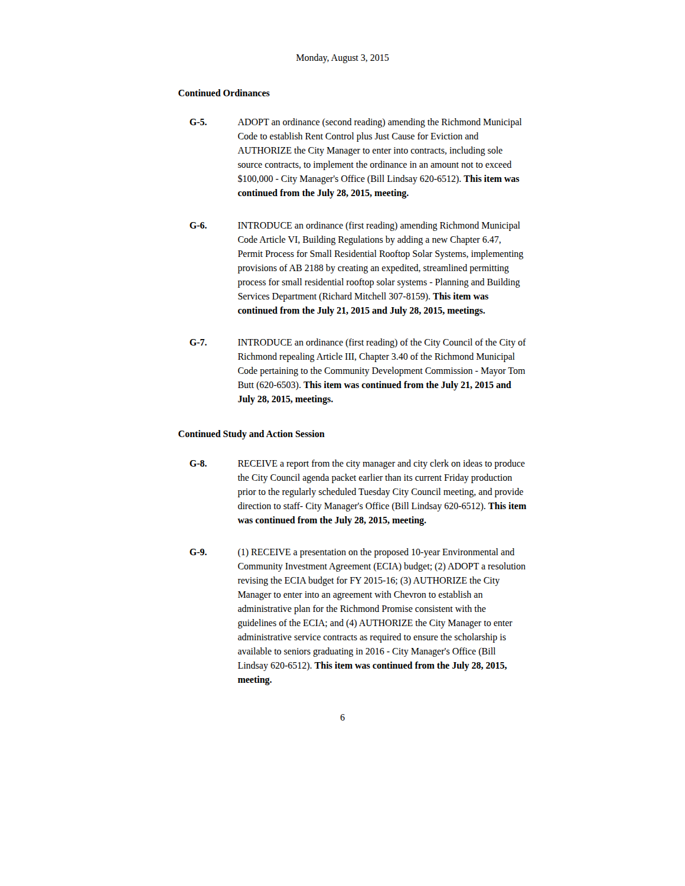Monday, August 3, 2015
Continued Ordinances
G-5.
ADOPT an ordinance (second reading) amending the Richmond Municipal Code to establish Rent Control plus Just Cause for Eviction and AUTHORIZE the City Manager to enter into contracts, including sole source contracts, to implement the ordinance in an amount not to exceed $100,000 - City Manager's Office (Bill Lindsay 620-6512). This item was continued from the July 28, 2015, meeting.
G-6.
INTRODUCE an ordinance (first reading) amending Richmond Municipal Code Article VI, Building Regulations by adding a new Chapter 6.47, Permit Process for Small Residential Rooftop Solar Systems, implementing provisions of AB 2188 by creating an expedited, streamlined permitting process for small residential rooftop solar systems - Planning and Building Services Department (Richard Mitchell 307-8159). This item was continued from the July 21, 2015 and July 28, 2015, meetings.
G-7.
INTRODUCE an ordinance (first reading) of the City Council of the City of Richmond repealing Article III, Chapter 3.40 of the Richmond Municipal Code pertaining to the Community Development Commission - Mayor Tom Butt (620-6503). This item was continued from the July 21, 2015 and July 28, 2015, meetings.
Continued Study and Action Session
G-8.
RECEIVE a report from the city manager and city clerk on ideas to produce the City Council agenda packet earlier than its current Friday production prior to the regularly scheduled Tuesday City Council meeting, and provide direction to staff- City Manager's Office (Bill Lindsay 620-6512). This item was continued from the July 28, 2015, meeting.
G-9.
(1) RECEIVE a presentation on the proposed 10-year Environmental and Community Investment Agreement (ECIA) budget; (2) ADOPT a resolution revising the ECIA budget for FY 2015-16; (3) AUTHORIZE the City Manager to enter into an agreement with Chevron to establish an administrative plan for the Richmond Promise consistent with the guidelines of the ECIA; and (4) AUTHORIZE the City Manager to enter administrative service contracts as required to ensure the scholarship is available to seniors graduating in 2016 - City Manager's Office (Bill Lindsay 620-6512). This item was continued from the July 28, 2015, meeting.
6